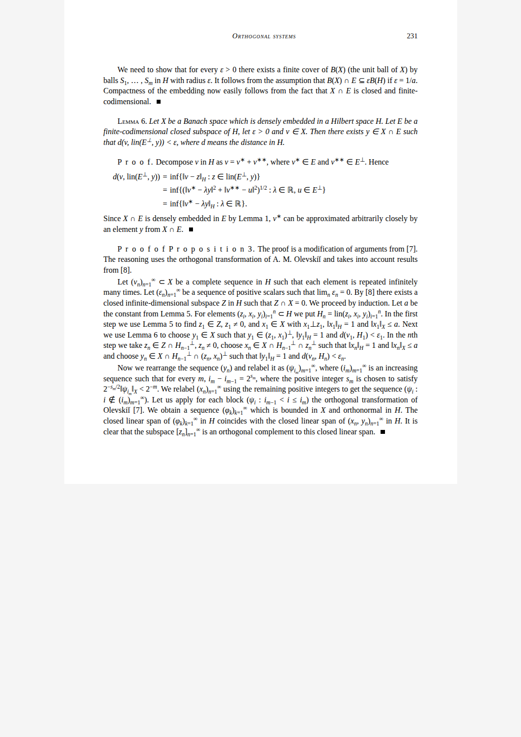Orthogonal systems 231
We need to show that for every ε > 0 there exists a finite cover of B(X) (the unit ball of X) by balls S1, … , Sm in H with radius ε. It follows from the assumption that B(X) ∩ E ⊆ εB(H) if ε = 1/a. Compactness of the embedding now easily follows from the fact that X ∩ E is closed and finite-codimensional.
Lemma 6. Let X be a Banach space which is densely embedded in a Hilbert space H. Let E be a finite-codimensional closed subspace of H, let ε > 0 and v ∈ X. Then there exists y ∈ X ∩ E such that d(v, lin(E⊥, y)) < ε, where d means the distance in H.
P r o o f. Decompose v in H as v = v∗ + v∗∗, where v∗ ∈ E and v∗∗ ∈ E⊥. Hence
d(v, lin(E⊥, y))
=
inf{‖v − z‖H : z ∈ lin(E⊥, y)}
=
inf{(‖v∗ − λy‖2 + ‖v∗∗ − u‖2)1/2 : λ ∈ ℝ, u ∈ E⊥}
=
inf{‖v∗ − λy‖H : λ ∈ ℝ}.
Since X ∩ E is densely embedded in E by Lemma 1, v∗ can be approximated arbitrarily closely by an element y from X ∩ E.
P r o o f o f P r o p o s i t i o n 3. The proof is a modification of arguments from [7]. The reasoning uses the orthogonal transformation of A. M. Olevskiĭ and takes into account results from [8].
Let (vn)n=1∞ ⊂ X be a complete sequence in H such that each element is repeated infinitely many times. Let (εn)n=1∞ be a sequence of positive scalars such that limn εn = 0. By [8] there exists a closed infinite-dimensional subspace Z in H such that Z ∩ X = 0. We proceed by induction. Let a be the constant from Lemma 5. For elements (zi, xi, yi)i=1n ⊂ H we put Hn = lin(zi, xi, yi)i=1n. In the first step we use Lemma 5 to find z1 ∈ Z, z1 ≠ 0, and x1 ∈ X with x1⊥z1, ‖x1‖H = 1 and ‖x1‖X ≤ a. Next we use Lemma 6 to choose y1 ∈ X such that y1 ∈ (z1, x1)⊥, ‖y1‖H = 1 and d(v1, H1) < ε1. In the nth step we take zn ∈ Z ∩ Hn−1⊥, zn ≠ 0, choose xn ∈ X ∩ Hn−1⊥ ∩ zn⊥ such that ‖xn‖H = 1 and ‖xn‖X ≤ a and choose yn ∈ X ∩ Hn−1⊥ ∩ (zn, xn)⊥ such that ‖y1‖H = 1 and d(vn, Hn) < εn.
Now we rearrange the sequence (yn) and relabel it as (ψim)m=1∞, where (im)m=1∞ is an increasing sequence such that for every m, im − im−1 = 2sm, where the positive integer sm is chosen to satisfy 2−sm/2‖ψim‖X < 2−m. We relabel (xn)n=1∞ using the remaining positive integers to get the sequence (ψi : i ∉ (im)m=1∞). Let us apply for each block (ψi : im−1 < i ≤ im) the orthogonal transformation of Olevskiĭ [7]. We obtain a sequence (φk)k=1∞ which is bounded in X and orthonormal in H. The closed linear span of (φk)k=1∞ in H coincides with the closed linear span of (xn, yn)n=1∞ in H. It is clear that the subspace [zn]n=1∞ is an orthogonal complement to this closed linear span.